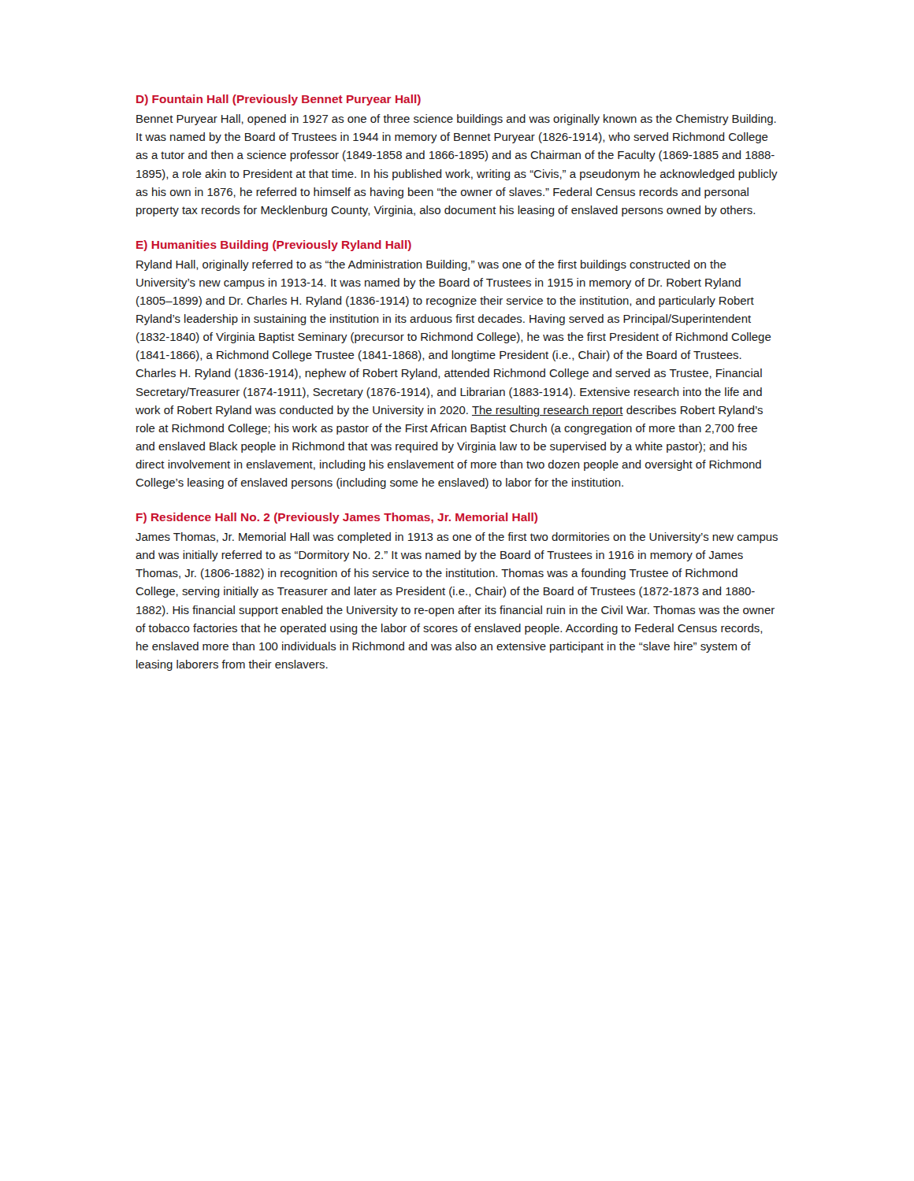D) Fountain Hall (Previously Bennet Puryear Hall)
Bennet Puryear Hall, opened in 1927 as one of three science buildings and was originally known as the Chemistry Building. It was named by the Board of Trustees in 1944 in memory of Bennet Puryear (1826-1914), who served Richmond College as a tutor and then a science professor (1849-1858 and 1866-1895) and as Chairman of the Faculty (1869-1885 and 1888-1895), a role akin to President at that time. In his published work, writing as “Civis,” a pseudonym he acknowledged publicly as his own in 1876, he referred to himself as having been “the owner of slaves.” Federal Census records and personal property tax records for Mecklenburg County, Virginia, also document his leasing of enslaved persons owned by others.
E) Humanities Building (Previously Ryland Hall)
Ryland Hall, originally referred to as “the Administration Building,” was one of the first buildings constructed on the University’s new campus in 1913-14. It was named by the Board of Trustees in 1915 in memory of Dr. Robert Ryland (1805–1899) and Dr. Charles H. Ryland (1836-1914) to recognize their service to the institution, and particularly Robert Ryland’s leadership in sustaining the institution in its arduous first decades. Having served as Principal/Superintendent (1832-1840) of Virginia Baptist Seminary (precursor to Richmond College), he was the first President of Richmond College (1841-1866), a Richmond College Trustee (1841-1868), and longtime President (i.e., Chair) of the Board of Trustees. Charles H. Ryland (1836-1914), nephew of Robert Ryland, attended Richmond College and served as Trustee, Financial Secretary/Treasurer (1874-1911), Secretary (1876-1914), and Librarian (1883-1914). Extensive research into the life and work of Robert Ryland was conducted by the University in 2020. The resulting research report describes Robert Ryland’s role at Richmond College; his work as pastor of the First African Baptist Church (a congregation of more than 2,700 free and enslaved Black people in Richmond that was required by Virginia law to be supervised by a white pastor); and his direct involvement in enslavement, including his enslavement of more than two dozen people and oversight of Richmond College’s leasing of enslaved persons (including some he enslaved) to labor for the institution.
F) Residence Hall No. 2 (Previously James Thomas, Jr. Memorial Hall)
James Thomas, Jr. Memorial Hall was completed in 1913 as one of the first two dormitories on the University’s new campus and was initially referred to as “Dormitory No. 2.” It was named by the Board of Trustees in 1916 in memory of James Thomas, Jr. (1806-1882) in recognition of his service to the institution. Thomas was a founding Trustee of Richmond College, serving initially as Treasurer and later as President (i.e., Chair) of the Board of Trustees (1872-1873 and 1880-1882). His financial support enabled the University to re-open after its financial ruin in the Civil War. Thomas was the owner of tobacco factories that he operated using the labor of scores of enslaved people. According to Federal Census records, he enslaved more than 100 individuals in Richmond and was also an extensive participant in the “slave hire” system of leasing laborers from their enslavers.